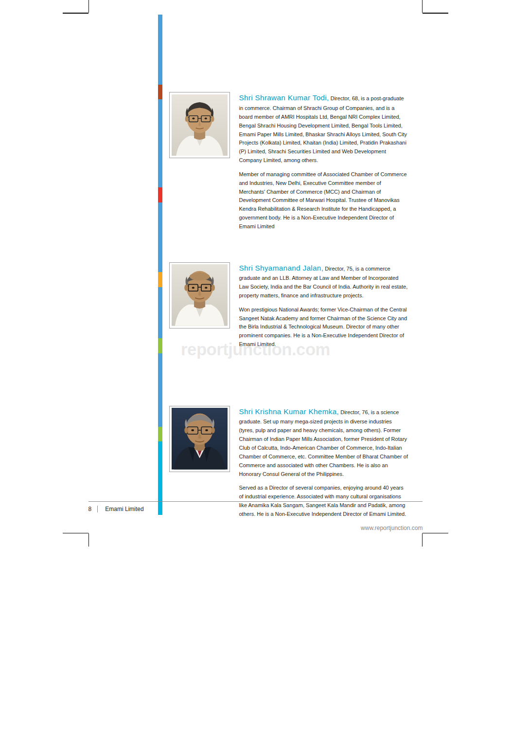Shri Shrawan Kumar Todi, Director, 68, is a post-graduate in commerce. Chairman of Shrachi Group of Companies, and is a board member of AMRI Hospitals Ltd, Bengal NRI Complex Limited, Bengal Shrachi Housing Development Limited, Bengal Tools Limited, Emami Paper Mills Limited, Bhaskar Shrachi Alloys Limited, South City Projects (Kolkata) Limited, Khaitan (India) Limited, Pratidin Prakashani (P) Limited, Shrachi Securities Limited and Web Development Company Limited, among others.
Member of managing committee of Associated Chamber of Commerce and Industries, New Delhi, Executive Committee member of Merchants' Chamber of Commerce (MCC) and Chairman of Development Committee of Marwari Hospital. Trustee of Manovikas Kendra Rehabilitation & Research Institute for the Handicapped, a government body. He is a Non-Executive Independent Director of Emami Limited
Shri Shyamanand Jalan, Director, 75, is a commerce graduate and an LLB. Attorney at Law and Member of Incorporated Law Society, India and the Bar Council of India. Authority in real estate, property matters, finance and infrastructure projects.
Won prestigious National Awards; former Vice-Chairman of the Central Sangeet Natak Academy and former Chairman of the Science City and the Birla Industrial & Technological Museum. Director of many other prominent companies. He is a Non-Executive Independent Director of Emami Limited.
Shri Krishna Kumar Khemka, Director, 76, is a science graduate. Set up many mega-sized projects in diverse industries (tyres, pulp and paper and heavy chemicals, among others). Former Chairman of Indian Paper Mills Association, former President of Rotary Club of Calcutta, Indo-American Chamber of Commerce, Indo-Italian Chamber of Commerce, etc. Committee Member of Bharat Chamber of Commerce and associated with other Chambers. He is also an Honorary Consul General of the Philippines.
Served as a Director of several companies, enjoying around 40 years of industrial experience. Associated with many cultural organisations like Anamika Kala Sangam, Sangeet Kala Mandir and Padatik, among others. He is a Non-Executive Independent Director of Emami Limited.
reportjunction.com
8 Emami Limited
www.reportjunction.com